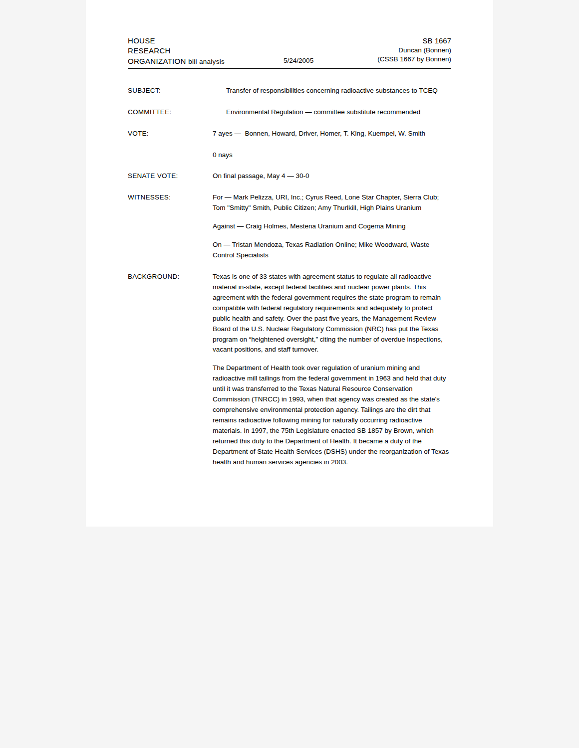HOUSE
RESEARCH
ORGANIZATION bill analysis
5/24/2005
SB 1667
Duncan (Bonnen)
(CSSB 1667 by Bonnen)
SUBJECT:
Transfer of responsibilities concerning radioactive substances to TCEQ
COMMITTEE:
Environmental Regulation — committee substitute recommended
VOTE:
7 ayes — Bonnen, Howard, Driver, Homer, T. King, Kuempel, W. Smith
0 nays
SENATE VOTE:
On final passage, May 4 — 30-0
WITNESSES:
For — Mark Pelizza, URI, Inc.; Cyrus Reed, Lone Star Chapter, Sierra Club; Tom "Smitty" Smith, Public Citizen; Amy Thurlkill, High Plains Uranium
Against — Craig Holmes, Mestena Uranium and Cogema Mining
On — Tristan Mendoza, Texas Radiation Online; Mike Woodward, Waste Control Specialists
BACKGROUND:
Texas is one of 33 states with agreement status to regulate all radioactive material in-state, except federal facilities and nuclear power plants. This agreement with the federal government requires the state program to remain compatible with federal regulatory requirements and adequately to protect public health and safety. Over the past five years, the Management Review Board of the U.S. Nuclear Regulatory Commission (NRC) has put the Texas program on “heightened oversight,” citing the number of overdue inspections, vacant positions, and staff turnover.
The Department of Health took over regulation of uranium mining and radioactive mill tailings from the federal government in 1963 and held that duty until it was transferred to the Texas Natural Resource Conservation Commission (TNRCC) in 1993, when that agency was created as the state's comprehensive environmental protection agency. Tailings are the dirt that remains radioactive following mining for naturally occurring radioactive materials. In 1997, the 75th Legislature enacted SB 1857 by Brown, which returned this duty to the Department of Health. It became a duty of the Department of State Health Services (DSHS) under the reorganization of Texas health and human services agencies in 2003.